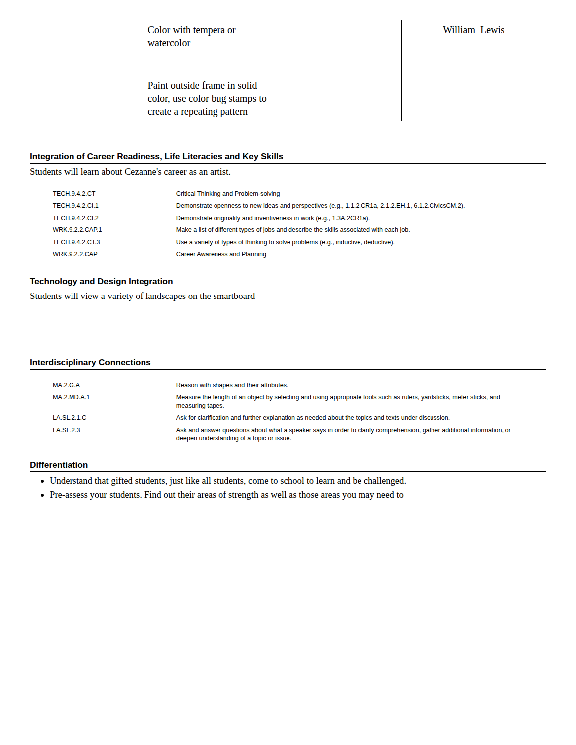| | Color with tempera or watercolor Paint outside frame in solid color, use color bug stamps to create a repeating pattern | | William Lewis |
Integration of Career Readiness, Life Literacies and Key Skills
Students will learn about Cezanne's career as an artist.
| TECH.9.4.2.CT | Critical Thinking and Problem-solving |
| TECH.9.4.2.CI.1 | Demonstrate openness to new ideas and perspectives (e.g., 1.1.2.CR1a, 2.1.2.EH.1, 6.1.2.CivicsCM.2). |
| TECH.9.4.2.CI.2 | Demonstrate originality and inventiveness in work (e.g., 1.3A.2CR1a). |
| WRK.9.2.2.CAP.1 | Make a list of different types of jobs and describe the skills associated with each job. |
| TECH.9.4.2.CT.3 | Use a variety of types of thinking to solve problems (e.g., inductive, deductive). |
| WRK.9.2.2.CAP | Career Awareness and Planning |
Technology and Design Integration
Students will view a variety of landscapes on the smartboard
Interdisciplinary Connections
| MA.2.G.A | Reason with shapes and their attributes. |
| MA.2.MD.A.1 | Measure the length of an object by selecting and using appropriate tools such as rulers, yardsticks, meter sticks, and measuring tapes. |
| LA.SL.2.1.C | Ask for clarification and further explanation as needed about the topics and texts under discussion. |
| LA.SL.2.3 | Ask and answer questions about what a speaker says in order to clarify comprehension, gather additional information, or deepen understanding of a topic or issue. |
Differentiation
Understand that gifted students, just like all students, come to school to learn and be challenged.
Pre-assess your students. Find out their areas of strength as well as those areas you may need to